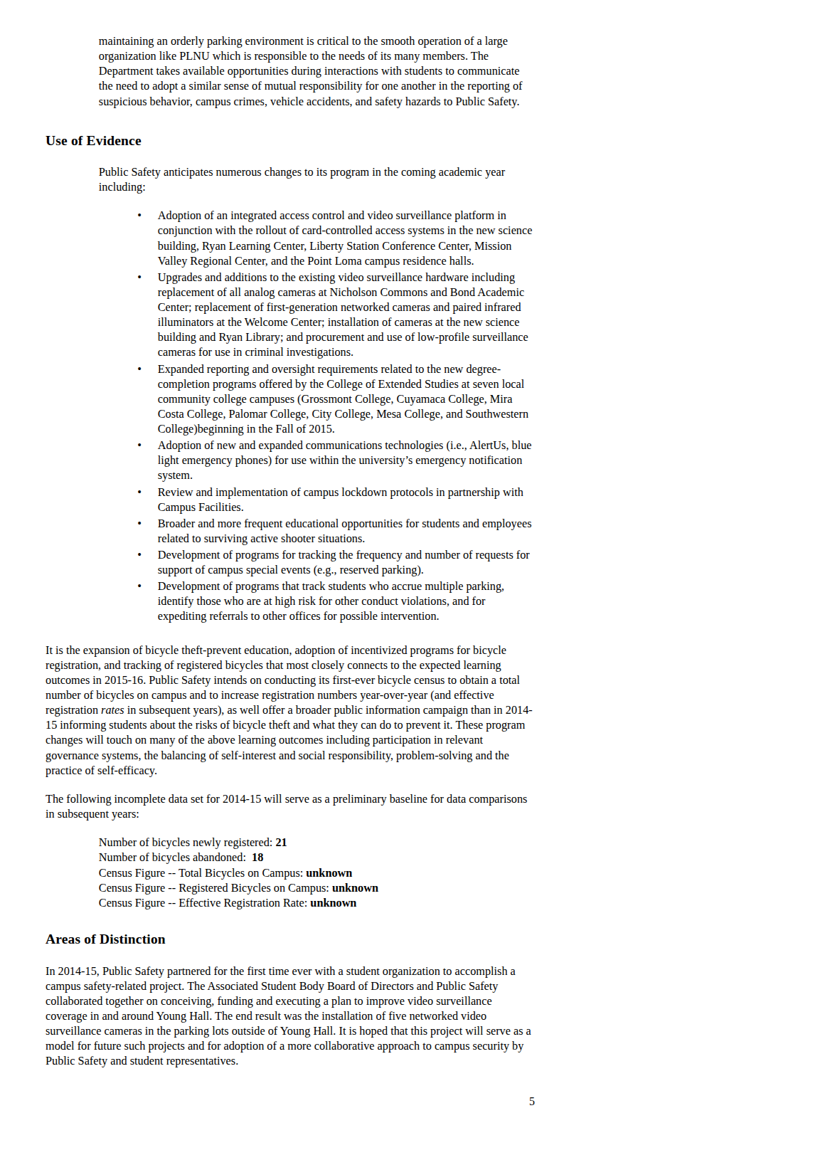maintaining an orderly parking environment is critical to the smooth operation of a large organization like PLNU which is responsible to the needs of its many members. The Department takes available opportunities during interactions with students to communicate the need to adopt a similar sense of mutual responsibility for one another in the reporting of suspicious behavior, campus crimes, vehicle accidents, and safety hazards to Public Safety.
Use of Evidence
Public Safety anticipates numerous changes to its program in the coming academic year including:
Adoption of an integrated access control and video surveillance platform in conjunction with the rollout of card-controlled access systems in the new science building, Ryan Learning Center, Liberty Station Conference Center, Mission Valley Regional Center, and the Point Loma campus residence halls.
Upgrades and additions to the existing video surveillance hardware including replacement of all analog cameras at Nicholson Commons and Bond Academic Center; replacement of first-generation networked cameras and paired infrared illuminators at the Welcome Center; installation of cameras at the new science building and Ryan Library; and procurement and use of low-profile surveillance cameras for use in criminal investigations.
Expanded reporting and oversight requirements related to the new degree-completion programs offered by the College of Extended Studies at seven local community college campuses (Grossmont College, Cuyamaca College, Mira Costa College, Palomar College, City College, Mesa College, and Southwestern College)beginning in the Fall of 2015.
Adoption of new and expanded communications technologies (i.e., AlertUs, blue light emergency phones) for use within the university’s emergency notification system.
Review and implementation of campus lockdown protocols in partnership with Campus Facilities.
Broader and more frequent educational opportunities for students and employees related to surviving active shooter situations.
Development of programs for tracking the frequency and number of requests for support of campus special events (e.g., reserved parking).
Development of programs that track students who accrue multiple parking, identify those who are at high risk for other conduct violations, and for expediting referrals to other offices for possible intervention.
It is the expansion of bicycle theft-prevent education, adoption of incentivized programs for bicycle registration, and tracking of registered bicycles that most closely connects to the expected learning outcomes in 2015-16. Public Safety intends on conducting its first-ever bicycle census to obtain a total number of bicycles on campus and to increase registration numbers year-over-year (and effective registration rates in subsequent years), as well offer a broader public information campaign than in 2014-15 informing students about the risks of bicycle theft and what they can do to prevent it. These program changes will touch on many of the above learning outcomes including participation in relevant governance systems, the balancing of self-interest and social responsibility, problem-solving and the practice of self-efficacy.
The following incomplete data set for 2014-15 will serve as a preliminary baseline for data comparisons in subsequent years:
Number of bicycles newly registered: 21
Number of bicycles abandoned: 18
Census Figure -- Total Bicycles on Campus: unknown
Census Figure -- Registered Bicycles on Campus: unknown
Census Figure -- Effective Registration Rate: unknown
Areas of Distinction
In 2014-15, Public Safety partnered for the first time ever with a student organization to accomplish a campus safety-related project. The Associated Student Body Board of Directors and Public Safety collaborated together on conceiving, funding and executing a plan to improve video surveillance coverage in and around Young Hall. The end result was the installation of five networked video surveillance cameras in the parking lots outside of Young Hall. It is hoped that this project will serve as a model for future such projects and for adoption of a more collaborative approach to campus security by Public Safety and student representatives.
5